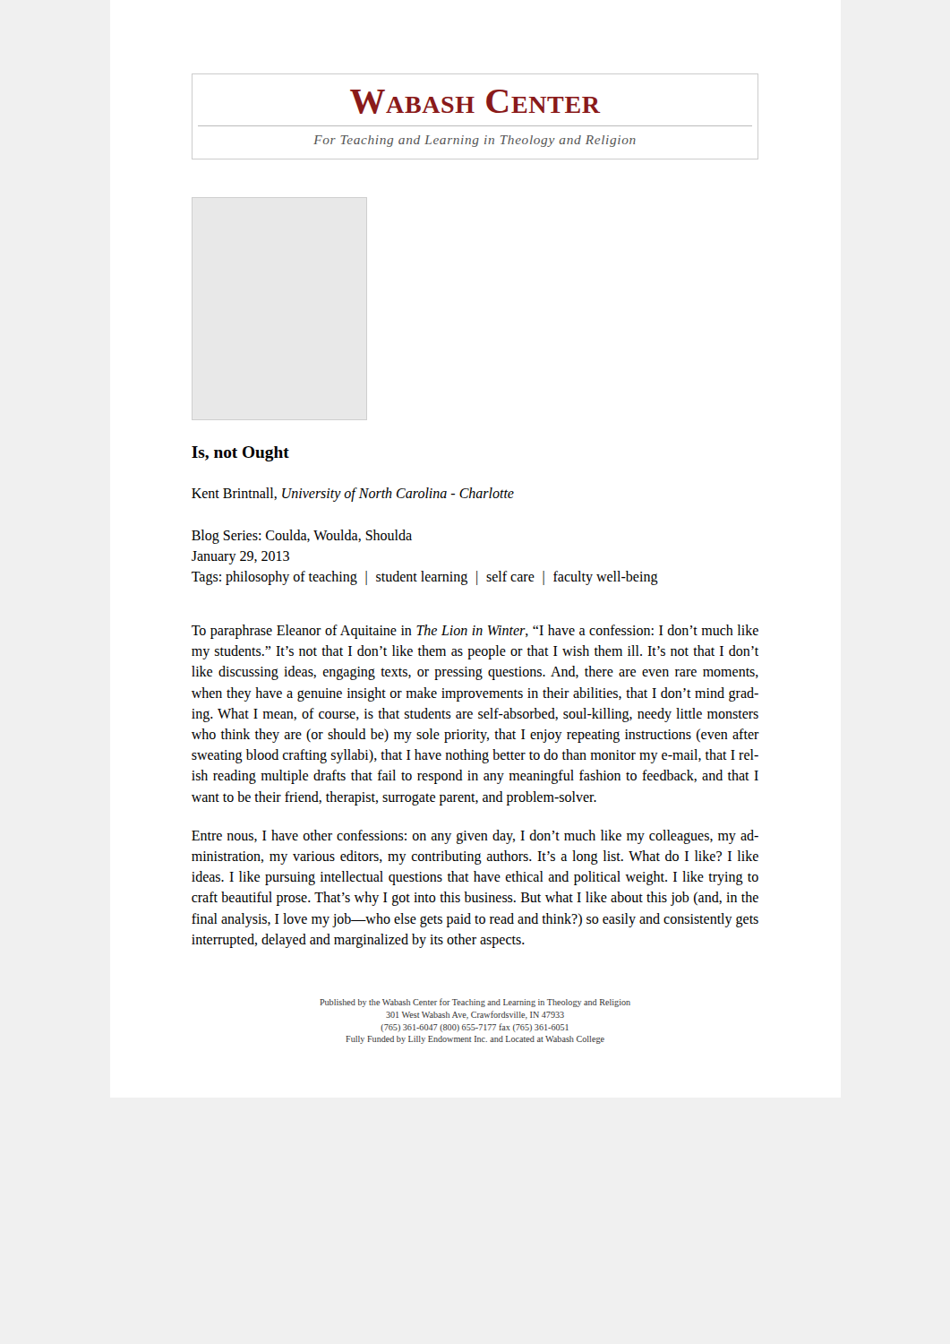Wabash Center
For Teaching and Learning in Theology and Religion
Is, not Ought
Kent Brintnall, University of North Carolina - Charlotte
Blog Series: Coulda, Woulda, Shoulda
January 29, 2013
Tags: philosophy of teaching|student learning|self care|faculty well-being
To paraphrase Eleanor of Aquitaine in The Lion in Winter, “I have a confession: I don’t much like my students.” It’s not that I don’t like them as people or that I wish them ill. It’s not that I don’t like discussing ideas, engaging texts, or pressing questions. And, there are even rare moments, when they have a genuine insight or make improvements in their abilities, that I don’t mind grading. What I mean, of course, is that students are self-absorbed, soul-killing, needy little monsters who think they are (or should be) my sole priority, that I enjoy repeating instructions (even after sweating blood crafting syllabi), that I have nothing better to do than monitor my e-mail, that I relish reading multiple drafts that fail to respond in any meaningful fashion to feedback, and that I want to be their friend, therapist, surrogate parent, and problem-solver.
Entre nous, I have other confessions: on any given day, I don’t much like my colleagues, my administration, my various editors, my contributing authors. It’s a long list. What do I like? I like ideas. I like pursuing intellectual questions that have ethical and political weight. I like trying to craft beautiful prose. That’s why I got into this business. But what I like about this job (and, in the final analysis, I love my job—who else gets paid to read and think?) so easily and consistently gets interrupted, delayed and marginalized by its other aspects.
Published by the Wabash Center for Teaching and Learning in Theology and Religion
301 West Wabash Ave, Crawfordsville, IN 47933
(765) 361-6047 (800) 655-7177 fax (765) 361-6051
Fully Funded by Lilly Endowment Inc. and Located at Wabash College